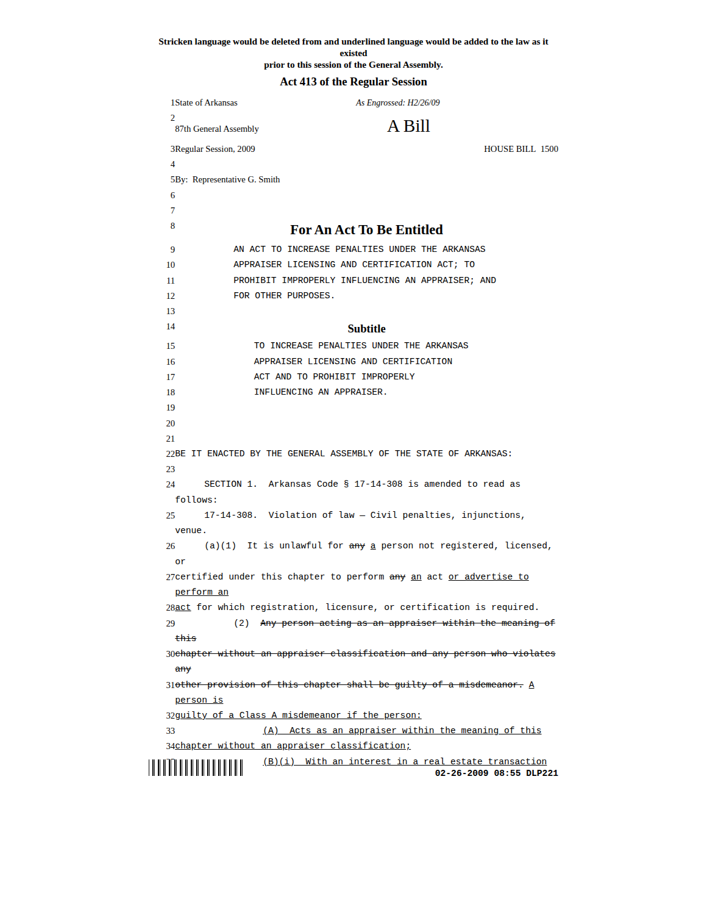Stricken language would be deleted from and underlined language would be added to the law as it existed
prior to this session of the General Assembly.
Act 413 of the Regular Session
| 1 | State of Arkansas As Engrossed: H2/26/09 |
| 2 | 87th General Assembly A Bill |
| 3 | Regular Session, 2009 HOUSE BILL 1500 |
| 4 | |
| 5 | By: Representative G. Smith |
| 6 | |
| 7 | |
| 8 | For An Act To Be Entitled |
| 9 | AN ACT TO INCREASE PENALTIES UNDER THE ARKANSAS |
| 10 | APPRAISER LICENSING AND CERTIFICATION ACT; TO |
| 11 | PROHIBIT IMPROPERLY INFLUENCING AN APPRAISER; AND |
| 12 | FOR OTHER PURPOSES. |
| 13 | |
| 14 | Subtitle |
| 15 | TO INCREASE PENALTIES UNDER THE ARKANSAS |
| 16 | APPRAISER LICENSING AND CERTIFICATION |
| 17 | ACT AND TO PROHIBIT IMPROPERLY |
| 18 | INFLUENCING AN APPRAISER. |
| 19 | |
| 20 | |
| 21 | |
| 22 | BE IT ENACTED BY THE GENERAL ASSEMBLY OF THE STATE OF ARKANSAS: |
| 23 | |
| 24 | SECTION 1. Arkansas Code § 17-14-308 is amended to read as follows: |
| 25 | 17-14-308. Violation of law — Civil penalties, injunctions, venue. |
| 26 | (a)(1) It is unlawful for any a person not registered, licensed, or |
| 27 | certified under this chapter to perform any an act or advertise to perform an |
| 28 | act for which registration, licensure, or certification is required. |
| 29 | (2) Any person acting as an appraiser within the meaning of this |
| 30 | chapter without an appraiser classification and any person who violates any |
| 31 | other provision of this chapter shall be guilty of a misdemeanor. A person is |
| 32 | guilty of a Class A misdemeanor if the person: |
| 33 | (A) Acts as an appraiser within the meaning of this |
| 34 | chapter without an appraiser classification; |
| 35 | (B)(i) With an interest in a real estate transaction |
02-26-2009 08:55 DLP221